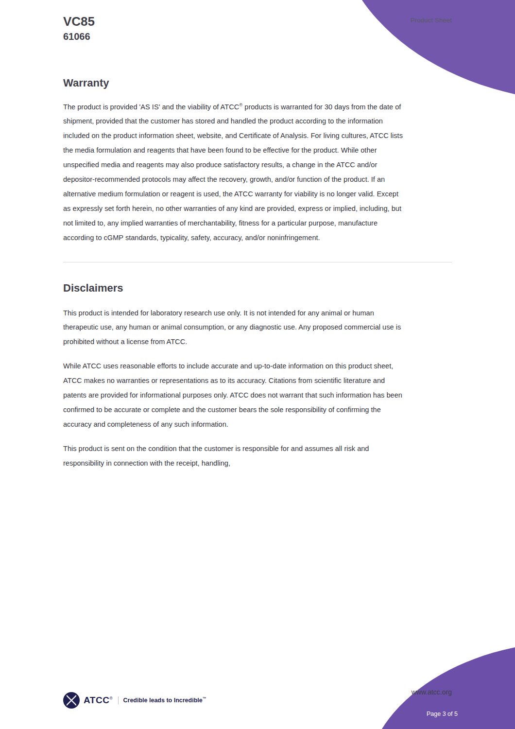VC8561066
Product Sheet
Warranty
The product is provided 'AS IS' and the viability of ATCC® products is warranted for 30 days from the date of shipment, provided that the customer has stored and handled the product according to the information included on the product information sheet, website, and Certificate of Analysis. For living cultures, ATCC lists the media formulation and reagents that have been found to be effective for the product. While other unspecified media and reagents may also produce satisfactory results, a change in the ATCC and/or depositor-recommended protocols may affect the recovery, growth, and/or function of the product. If an alternative medium formulation or reagent is used, the ATCC warranty for viability is no longer valid. Except as expressly set forth herein, no other warranties of any kind are provided, express or implied, including, but not limited to, any implied warranties of merchantability, fitness for a particular purpose, manufacture according to cGMP standards, typicality, safety, accuracy, and/or noninfringement.
Disclaimers
This product is intended for laboratory research use only. It is not intended for any animal or human therapeutic use, any human or animal consumption, or any diagnostic use. Any proposed commercial use is prohibited without a license from ATCC.
While ATCC uses reasonable efforts to include accurate and up-to-date information on this product sheet, ATCC makes no warranties or representations as to its accuracy. Citations from scientific literature and patents are provided for informational purposes only. ATCC does not warrant that such information has been confirmed to be accurate or complete and the customer bears the sole responsibility of confirming the accuracy and completeness of any such information.
This product is sent on the condition that the customer is responsible for and assumes all risk and responsibility in connection with the receipt, handling,
ATCC®
Credible leads to Incredible™
www.atcc.org
Page 3 of 5